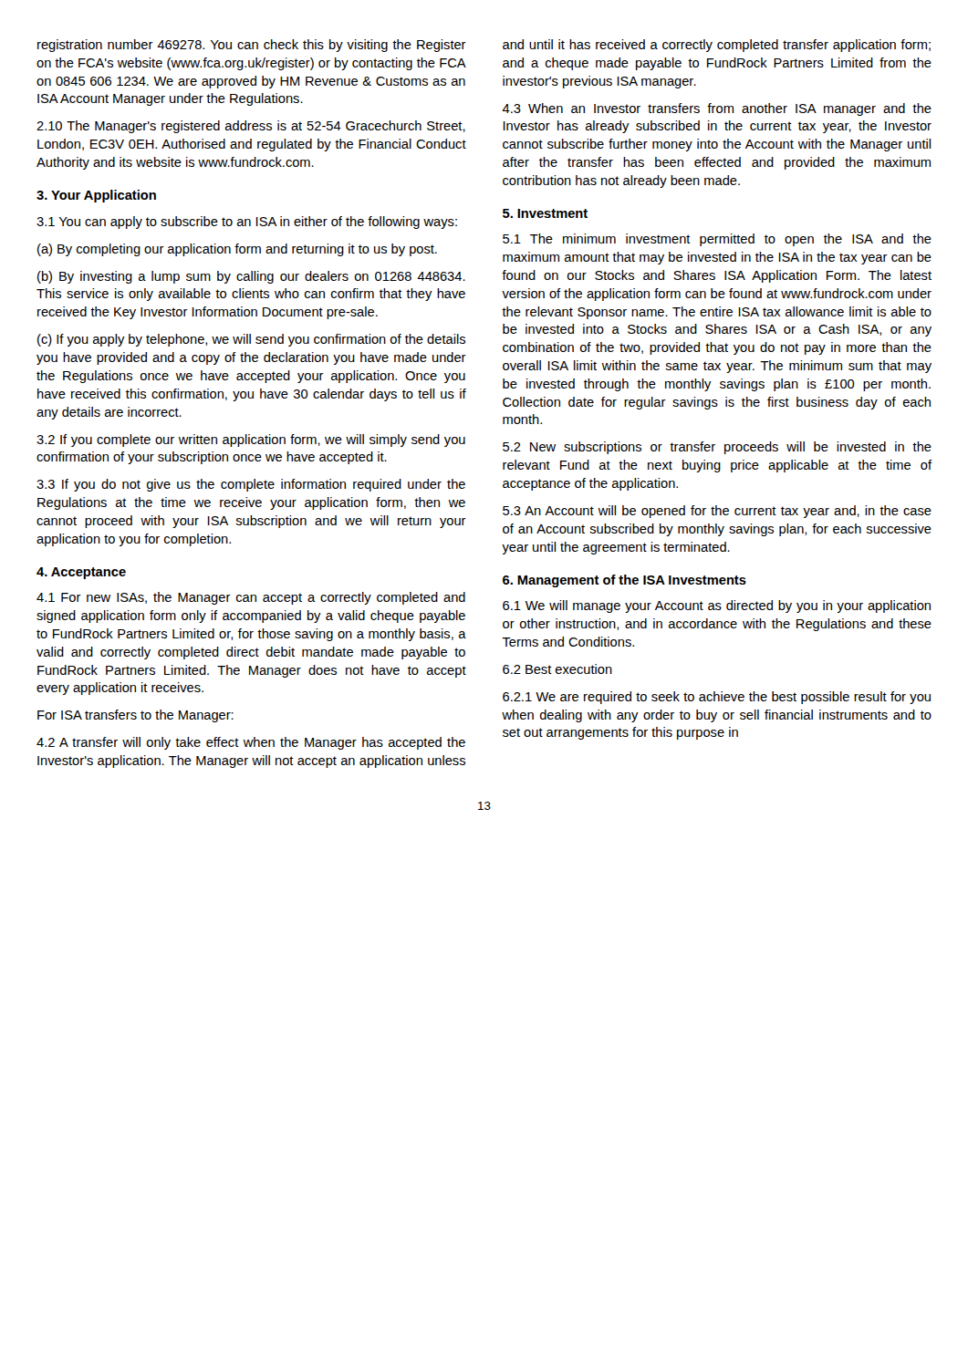registration number 469278. You can check this by visiting the Register on the FCA's website (www.fca.org.uk/register) or by contacting the FCA on 0845 606 1234. We are approved by HM Revenue & Customs as an ISA Account Manager under the Regulations.
2.10 The Manager's registered address is at 52-54 Gracechurch Street, London, EC3V 0EH. Authorised and regulated by the Financial Conduct Authority and its website is www.fundrock.com.
3. Your Application
3.1 You can apply to subscribe to an ISA in either of the following ways:
(a) By completing our application form and returning it to us by post.
(b) By investing a lump sum by calling our dealers on 01268 448634. This service is only available to clients who can confirm that they have received the Key Investor Information Document pre-sale.
(c) If you apply by telephone, we will send you confirmation of the details you have provided and a copy of the declaration you have made under the Regulations once we have accepted your application. Once you have received this confirmation, you have 30 calendar days to tell us if any details are incorrect.
3.2 If you complete our written application form, we will simply send you confirmation of your subscription once we have accepted it.
3.3 If you do not give us the complete information required under the Regulations at the time we receive your application form, then we cannot proceed with your ISA subscription and we will return your application to you for completion.
4. Acceptance
4.1 For new ISAs, the Manager can accept a correctly completed and signed application form only if accompanied by a valid cheque payable to FundRock Partners Limited or, for those saving on a monthly basis, a valid and correctly completed direct debit mandate made payable to FundRock Partners Limited. The Manager does not have to accept every application it receives.
For ISA transfers to the Manager:
4.2 A transfer will only take effect when the Manager has accepted the Investor's application. The Manager will not accept an application unless and until it has received a correctly completed transfer application form; and a cheque made payable to FundRock Partners Limited from the investor's previous ISA manager.
4.3 When an Investor transfers from another ISA manager and the Investor has already subscribed in the current tax year, the Investor cannot subscribe further money into the Account with the Manager until after the transfer has been effected and provided the maximum contribution has not already been made.
5. Investment
5.1 The minimum investment permitted to open the ISA and the maximum amount that may be invested in the ISA in the tax year can be found on our Stocks and Shares ISA Application Form. The latest version of the application form can be found at www.fundrock.com under the relevant Sponsor name. The entire ISA tax allowance limit is able to be invested into a Stocks and Shares ISA or a Cash ISA, or any combination of the two, provided that you do not pay in more than the overall ISA limit within the same tax year. The minimum sum that may be invested through the monthly savings plan is £100 per month. Collection date for regular savings is the first business day of each month.
5.2 New subscriptions or transfer proceeds will be invested in the relevant Fund at the next buying price applicable at the time of acceptance of the application.
5.3 An Account will be opened for the current tax year and, in the case of an Account subscribed by monthly savings plan, for each successive year until the agreement is terminated.
6. Management of the ISA Investments
6.1 We will manage your Account as directed by you in your application or other instruction, and in accordance with the Regulations and these Terms and Conditions.
6.2 Best execution
6.2.1 We are required to seek to achieve the best possible result for you when dealing with any order to buy or sell financial instruments and to set out arrangements for this purpose in
13